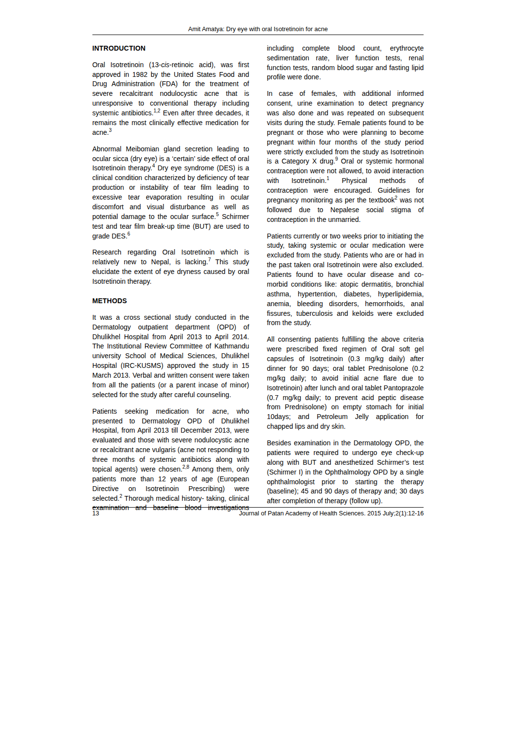Amit Amatya: Dry eye with oral Isotretinoin for acne
INTRODUCTION
Oral Isotretinoin (13-cis-retinoic acid), was first approved in 1982 by the United States Food and Drug Administration (FDA) for the treatment of severe recalcitrant nodulocystic acne that is unresponsive to conventional therapy including systemic antibiotics.1,2 Even after three decades, it remains the most clinically effective medication for acne.3
Abnormal Meibomian gland secretion leading to ocular sicca (dry eye) is a ‘certain’ side effect of oral Isotretinoin therapy.4 Dry eye syndrome (DES) is a clinical condition characterized by deficiency of tear production or instability of tear film leading to excessive tear evaporation resulting in ocular discomfort and visual disturbance as well as potential damage to the ocular surface.5 Schirmer test and tear film break-up time (BUT) are used to grade DES.6
Research regarding Oral Isotretinoin which is relatively new to Nepal, is lacking.7 This study elucidate the extent of eye dryness caused by oral Isotretinoin therapy.
METHODS
It was a cross sectional study conducted in the Dermatology outpatient department (OPD) of Dhulikhel Hospital from April 2013 to April 2014. The Institutional Review Committee of Kathmandu university School of Medical Sciences, Dhulikhel Hospital (IRC-KUSMS) approved the study in 15 March 2013. Verbal and written consent were taken from all the patients (or a parent incase of minor) selected for the study after careful counseling.
Patients seeking medication for acne, who presented to Dermatology OPD of Dhulikhel Hospital, from April 2013 till December 2013, were evaluated and those with severe nodulocystic acne or recalcitrant acne vulgaris (acne not responding to three months of systemic antibiotics along with topical agents) were chosen.2,8 Among them, only patients more than 12 years of age (European Directive on Isotretinoin Prescribing) were selected.2 Thorough medical history- taking, clinical examination and baseline blood investigations including complete blood count, erythrocyte sedimentation rate, liver function tests, renal function tests, random blood sugar and fasting lipid profile were done.
In case of females, with additional informed consent, urine examination to detect pregnancy was also done and was repeated on subsequent visits during the study. Female patients found to be pregnant or those who were planning to become pregnant within four months of the study period were strictly excluded from the study as Isotretinoin is a Category X drug.9 Oral or systemic hormonal contraception were not allowed, to avoid interaction with Isotretinoin.1 Physical methods of contraception were encouraged. Guidelines for pregnancy monitoring as per the textbook2 was not followed due to Nepalese social stigma of contraception in the unmarried.
Patients currently or two weeks prior to initiating the study, taking systemic or ocular medication were excluded from the study. Patients who are or had in the past taken oral Isotretinoin were also excluded. Patients found to have ocular disease and co-morbid conditions like: atopic dermatitis, bronchial asthma, hypertention, diabetes, hyperlipidemia, anemia, bleeding disorders, hemorrhoids, anal fissures, tuberculosis and keloids were excluded from the study.
All consenting patients fulfilling the above criteria were prescribed fixed regimen of Oral soft gel capsules of Isotretinoin (0.3 mg/kg daily) after dinner for 90 days; oral tablet Prednisolone (0.2 mg/kg daily; to avoid initial acne flare due to Isotretinoin) after lunch and oral tablet Pantoprazole (0.7 mg/kg daily; to prevent acid peptic disease from Prednisolone) on empty stomach for initial 10days; and Petroleum Jelly application for chapped lips and dry skin.
Besides examination in the Dermatology OPD, the patients were required to undergo eye check-up along with BUT and anesthetized Schirmer’s test (Schirmer I) in the Ophthalmology OPD by a single ophthalmologist prior to starting the therapy (baseline); 45 and 90 days of therapy and; 30 days after completion of therapy (follow up).
13
Journal of Patan Academy of Health Sciences. 2015 July;2(1):12-16